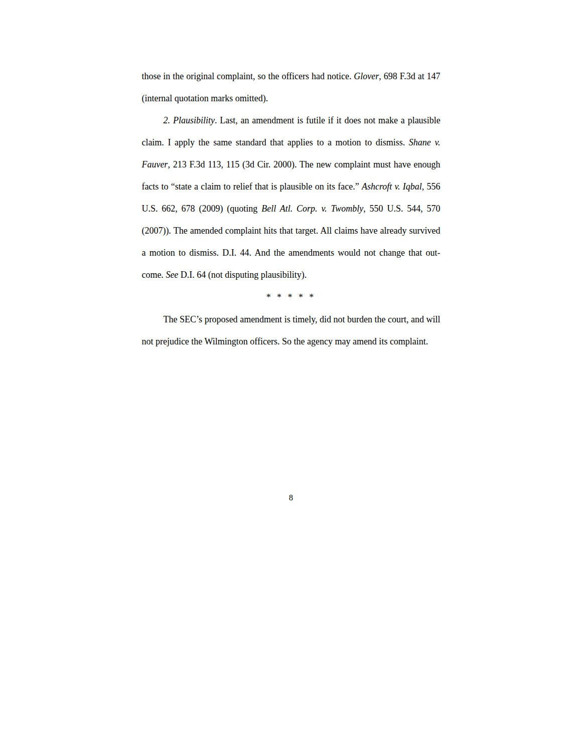those in the original complaint, so the officers had notice. Glover, 698 F.3d at 147 (internal quotation marks omitted).
2. Plausibility. Last, an amendment is futile if it does not make a plausible claim. I apply the same standard that applies to a motion to dismiss. Shane v. Fauver, 213 F.3d 113, 115 (3d Cir. 2000). The new complaint must have enough facts to “state a claim to relief that is plausible on its face.” Ashcroft v. Iqbal, 556 U.S. 662, 678 (2009) (quoting Bell Atl. Corp. v. Twombly, 550 U.S. 544, 570 (2007)). The amended complaint hits that target. All claims have already survived a motion to dismiss. D.I. 44. And the amendments would not change that outcome. See D.I. 64 (not disputing plausibility).
* * * * *
The SEC’s proposed amendment is timely, did not burden the court, and will not prejudice the Wilmington officers. So the agency may amend its complaint.
8